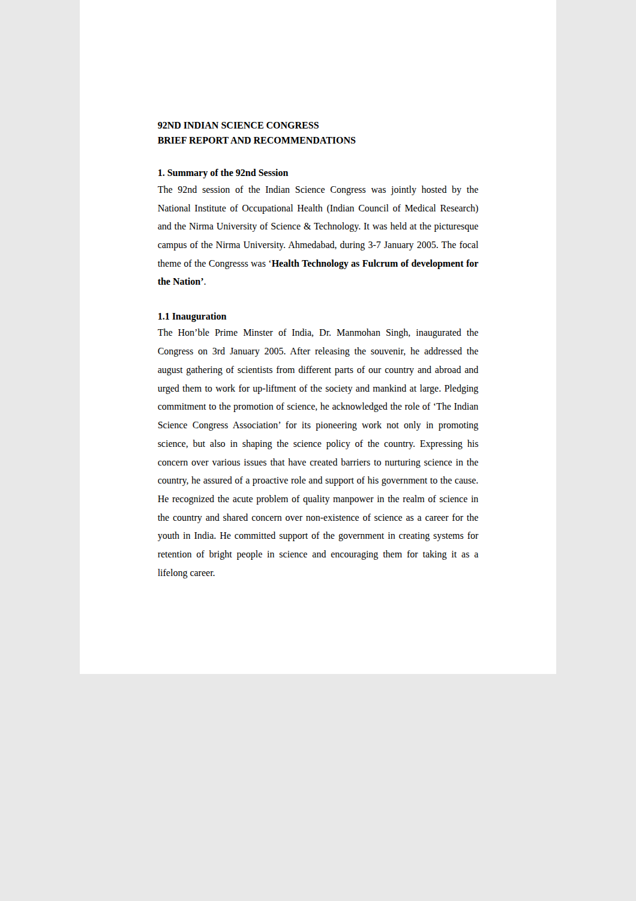92nd Indian Science Congress
Brief Report and Recommendations
1. Summary of the 92nd Session
The 92nd session of the Indian Science Congress was jointly hosted by the National Institute of Occupational Health (Indian Council of Medical Research) and the Nirma University of Science & Technology. It was held at the picturesque campus of the Nirma University. Ahmedabad, during 3-7 January 2005. The focal theme of the Congresss was ‘Health Technology as Fulcrum of development for the Nation’.
1.1 Inauguration
The Hon’ble Prime Minster of India, Dr. Manmohan Singh, inaugurated the Congress on 3rd January 2005. After releasing the souvenir, he addressed the august gathering of scientists from different parts of our country and abroad and urged them to work for up-liftment of the society and mankind at large. Pledging commitment to the promotion of science, he acknowledged the role of ‘The Indian Science Congress Association’ for its pioneering work not only in promoting science, but also in shaping the science policy of the country. Expressing his concern over various issues that have created barriers to nurturing science in the country, he assured of a proactive role and support of his government to the cause. He recognized the acute problem of quality manpower in the realm of science in the country and shared concern over non-existence of science as a career for the youth in India. He committed support of the government in creating systems for retention of bright people in science and encouraging them for taking it as a lifelong career.